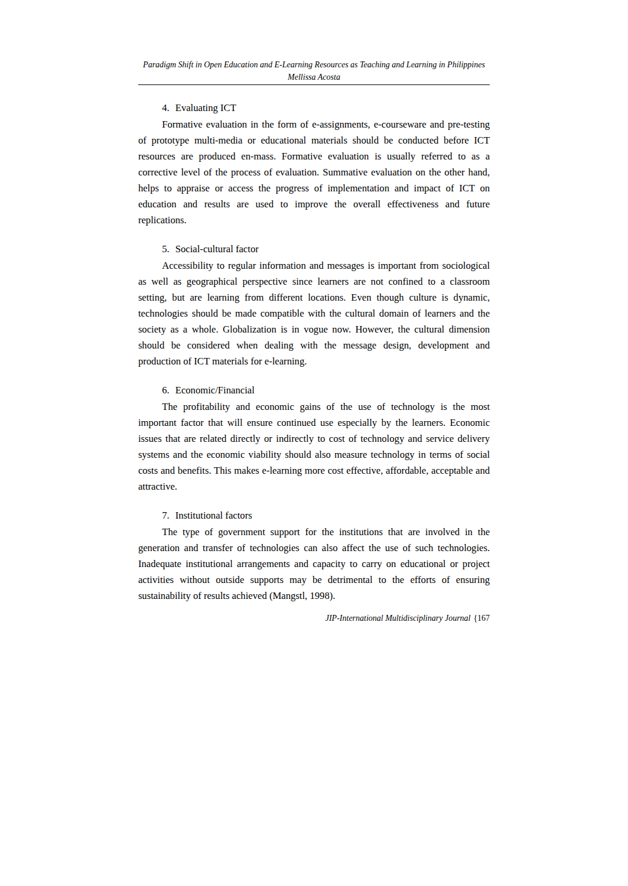Paradigm Shift in Open Education and E-Learning Resources as Teaching and Learning in Philippines Mellissa Acosta
4. Evaluating ICT
Formative evaluation in the form of e-assignments, e-courseware and pre-testing of prototype multi-media or educational materials should be conducted before ICT resources are produced en-mass. Formative evaluation is usually referred to as a corrective level of the process of evaluation. Summative evaluation on the other hand, helps to appraise or access the progress of implementation and impact of ICT on education and results are used to improve the overall effectiveness and future replications.
5. Social-cultural factor
Accessibility to regular information and messages is important from sociological as well as geographical perspective since learners are not confined to a classroom setting, but are learning from different locations. Even though culture is dynamic, technologies should be made compatible with the cultural domain of learners and the society as a whole. Globalization is in vogue now. However, the cultural dimension should be considered when dealing with the message design, development and production of ICT materials for e-learning.
6. Economic/Financial
The profitability and economic gains of the use of technology is the most important factor that will ensure continued use especially by the learners. Economic issues that are related directly or indirectly to cost of technology and service delivery systems and the economic viability should also measure technology in terms of social costs and benefits. This makes e-learning more cost effective, affordable, acceptable and attractive.
7. Institutional factors
The type of government support for the institutions that are involved in the generation and transfer of technologies can also affect the use of such technologies. Inadequate institutional arrangements and capacity to carry on educational or project activities without outside supports may be detrimental to the efforts of ensuring sustainability of results achieved (Mangstl, 1998).
JIP-International Multidisciplinary Journal{167